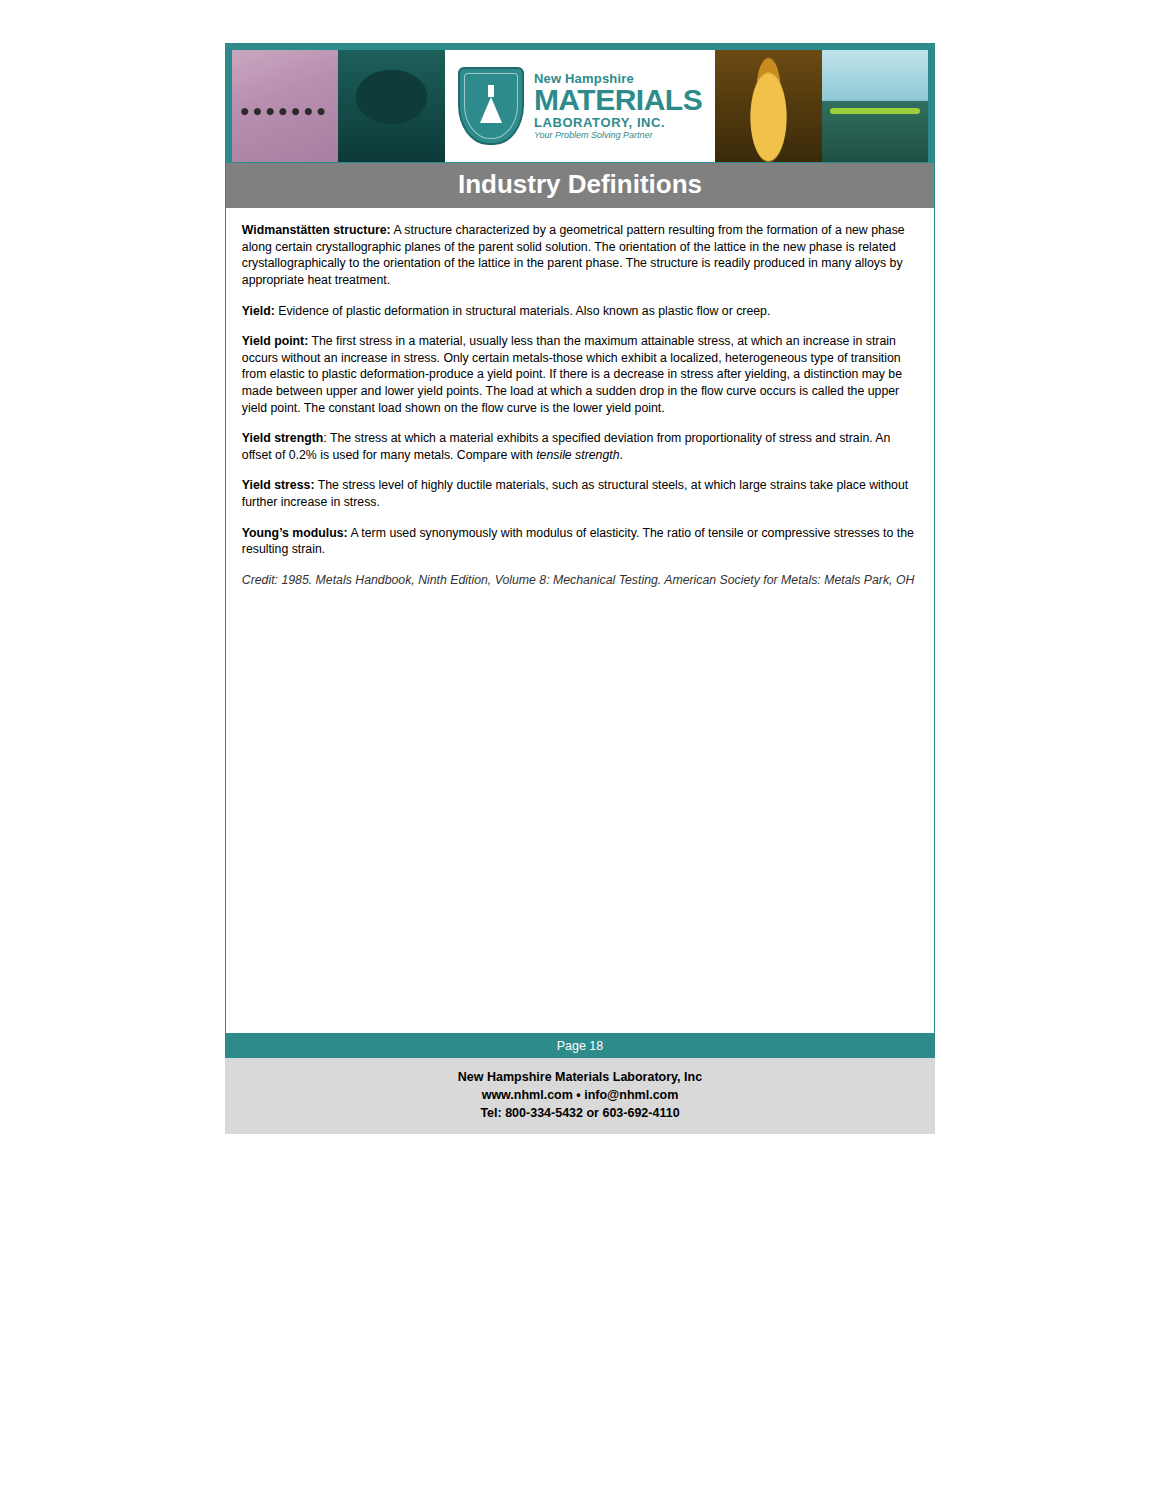New Hampshire
MATERIALS
LABORATORY, INC.
Your Problem Solving Partner
Industry Definitions
Widmanstätten structure: A structure characterized by a geometrical pattern resulting from the formation of a new phase along certain crystallographic planes of the parent solid solution. The orientation of the lattice in the new phase is related crystallographically to the orientation of the lattice in the parent phase. The structure is readily produced in many alloys by appropriate heat treatment.
Yield: Evidence of plastic deformation in structural materials. Also known as plastic flow or creep.
Yield point: The first stress in a material, usually less than the maximum attainable stress, at which an increase in strain occurs without an increase in stress. Only certain metals-those which exhibit a localized, heterogeneous type of transition from elastic to plastic deformation-produce a yield point. If there is a decrease in stress after yielding, a distinction may be made between upper and lower yield points. The load at which a sudden drop in the flow curve occurs is called the upper yield point. The constant load shown on the flow curve is the lower yield point.
Yield strength: The stress at which a material exhibits a specified deviation from proportionality of stress and strain. An offset of 0.2% is used for many metals. Compare with tensile strength.
Yield stress: The stress level of highly ductile materials, such as structural steels, at which large strains take place without further increase in stress.
Young’s modulus: A term used synonymously with modulus of elasticity. The ratio of tensile or compressive stresses to the resulting strain.
Credit: 1985. Metals Handbook, Ninth Edition, Volume 8: Mechanical Testing. American Society for Metals: Metals Park, OH
Page 18
New Hampshire Materials Laboratory, Inc
www.nhml.com • info@nhml.com
Tel: 800-334-5432 or 603-692-4110